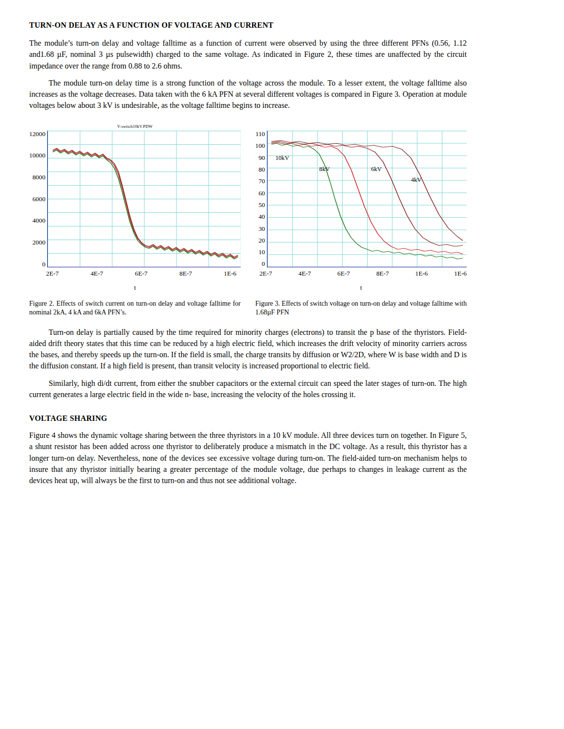TURN-ON DELAY AS A FUNCTION OF VOLTAGE AND CURRENT
The module’s turn-on delay and voltage falltime as a function of current were observed by using the three different PFNs (0.56, 1.12 and1.68 µF, nominal 3 µs pulsewidth) charged to the same voltage. As indicated in Figure 2, these times are unaffected by the circuit impedance over the range from 0.88 to 2.6 ohms.
The module turn-on delay time is a strong function of the voltage across the module. To a lesser extent, the voltage falltime also increases as the voltage decreases. Data taken with the 6 kA PFN at several different voltages is compared in Figure 3. Operation at module voltages below about 3 kV is undesirable, as the voltage falltime begins to increase.
V:switch10kV.PDW
12000 10000 8000 6000 4000 2000 0
2E-7 4E-7 6E-7 8E-7 1E-6
t
Figure 2. Effects of switch current on turn-on delay and voltage falltime for nominal 2kA, 4 kA and 6kA PFN’s.
110 100 90 80 70 60 50 40 30 20 10 0
10kV 8kV 6kV 4kV
2E-7 4E-7 6E-7 8E-7 1E-6 1E-6
t
Figure 3. Effects of switch voltage on turn-on delay and voltage falltime with 1.68µF PFN
Turn-on delay is partially caused by the time required for minority charges (electrons) to transit the p base of the thyristors. Field-aided drift theory states that this time can be reduced by a high electric field, which increases the drift velocity of minority carriers across the bases, and thereby speeds up the turn-on. If the field is small, the charge transits by diffusion or W2/2D, where W is base width and D is the diffusion constant. If a high field is present, than transit velocity is increased proportional to electric field.
Similarly, high di/dt current, from either the snubber capacitors or the external circuit can speed the later stages of turn-on. The high current generates a large electric field in the wide n- base, increasing the velocity of the holes crossing it.
VOLTAGE SHARING
Figure 4 shows the dynamic voltage sharing between the three thyristors in a 10 kV module. All three devices turn on together. In Figure 5, a shunt resistor has been added across one thyristor to deliberately produce a mismatch in the DC voltage. As a result, this thyristor has a longer turn-on delay. Nevertheless, none of the devices see excessive voltage during turn-on. The field-aided turn-on mechanism helps to insure that any thyristor initially bearing a greater percentage of the module voltage, due perhaps to changes in leakage current as the devices heat up, will always be the first to turn-on and thus not see additional voltage.